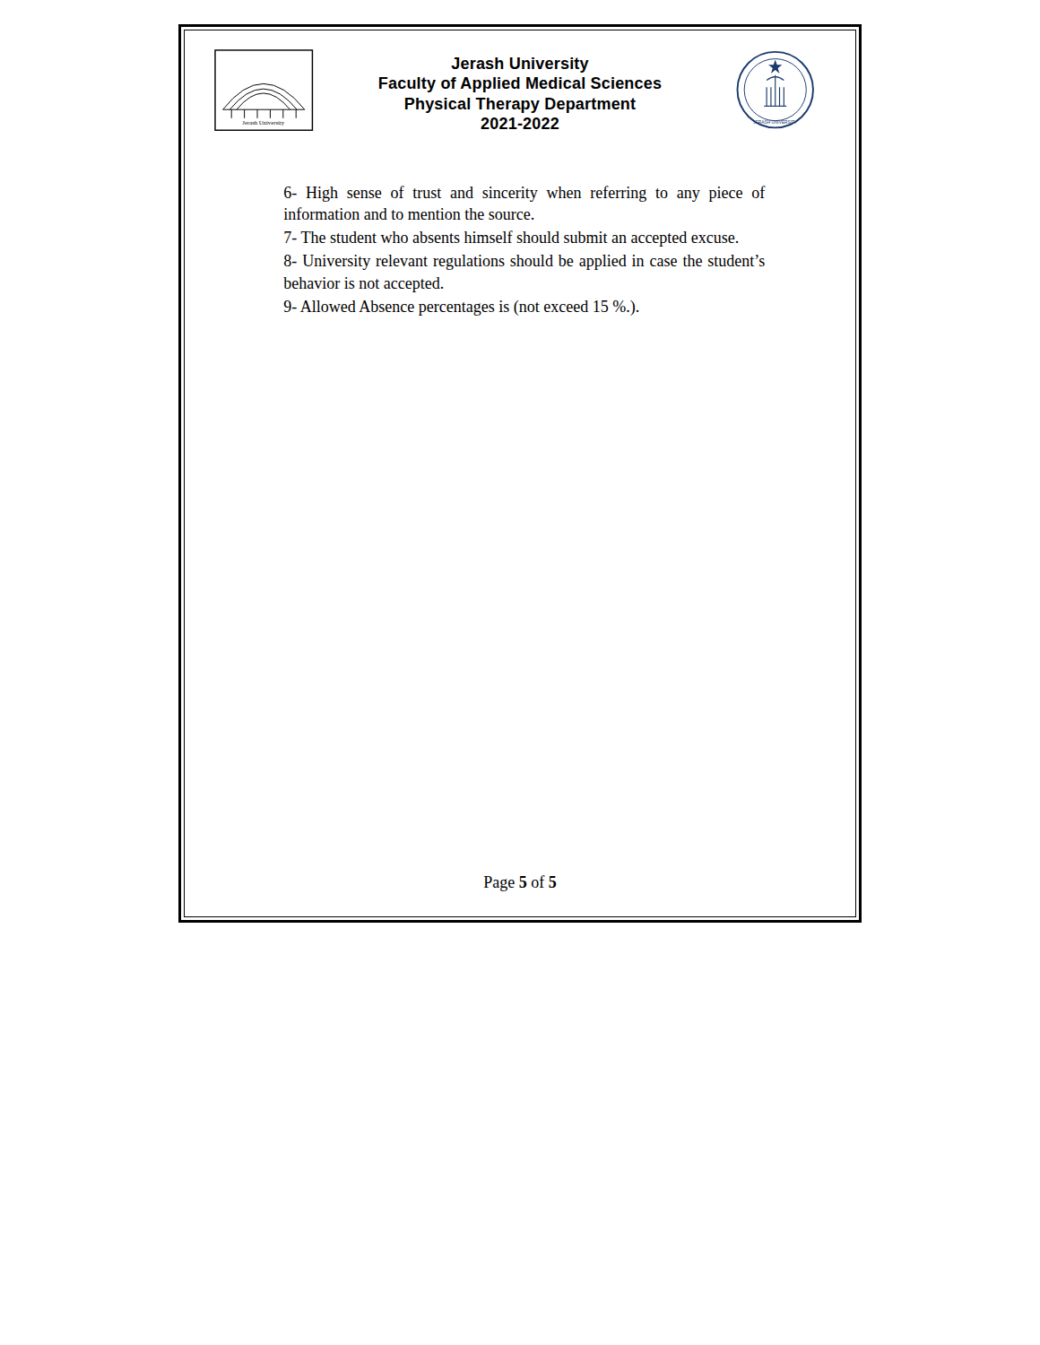Jerash University
Jerash University
Faculty of Applied Medical Sciences
Physical Therapy Department
2021-2022
JERASH UNIVERSITY
6- High sense of trust and sincerity when referring to any piece of information and to mention the source.
7- The student who absents himself should submit an accepted excuse.
8- University relevant regulations should be applied in case the student’s behavior is not accepted.
9- Allowed Absence percentages is (not exceed 15 %.).
Page 5 of 5